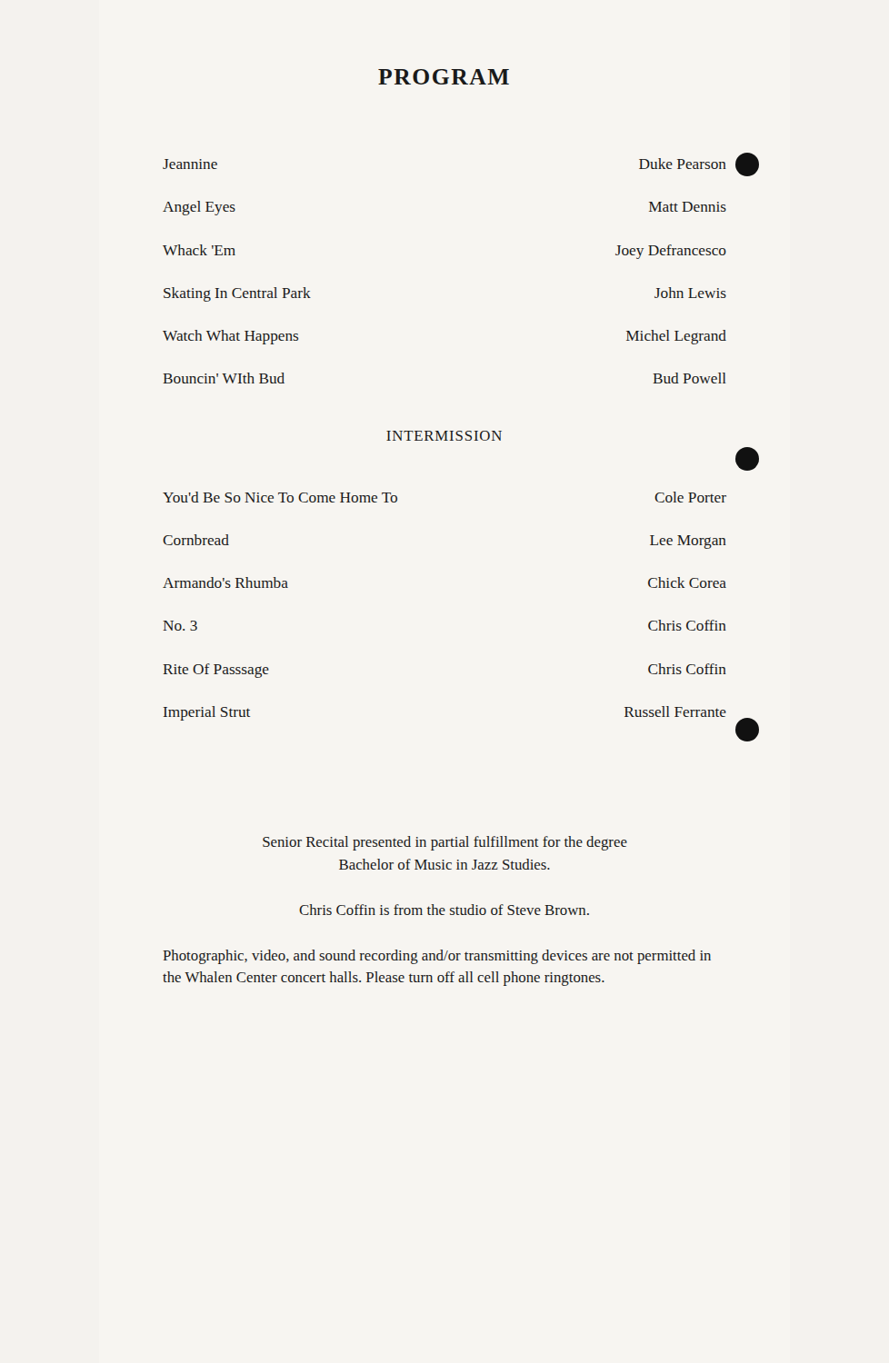PROGRAM
Jeannine Duke Pearson
Angel Eyes Matt Dennis
Whack 'Em Joey Defrancesco
Skating In Central Park John Lewis
Watch What Happens Michel Legrand
Bouncin' WIth Bud Bud Powell
INTERMISSION
You'd Be So Nice To Come Home To Cole Porter
Cornbread Lee Morgan
Armando's Rhumba Chick Corea
No. 3 Chris Coffin
Rite Of Passsage Chris Coffin
Imperial Strut Russell Ferrante
Senior Recital presented in partial fulfillment for the degree
Bachelor of Music in Jazz Studies.
Chris Coffin is from the studio of Steve Brown.
Photographic, video, and sound recording and/or transmitting devices are not permitted in the Whalen Center concert halls. Please turn off all cell phone ringtones.